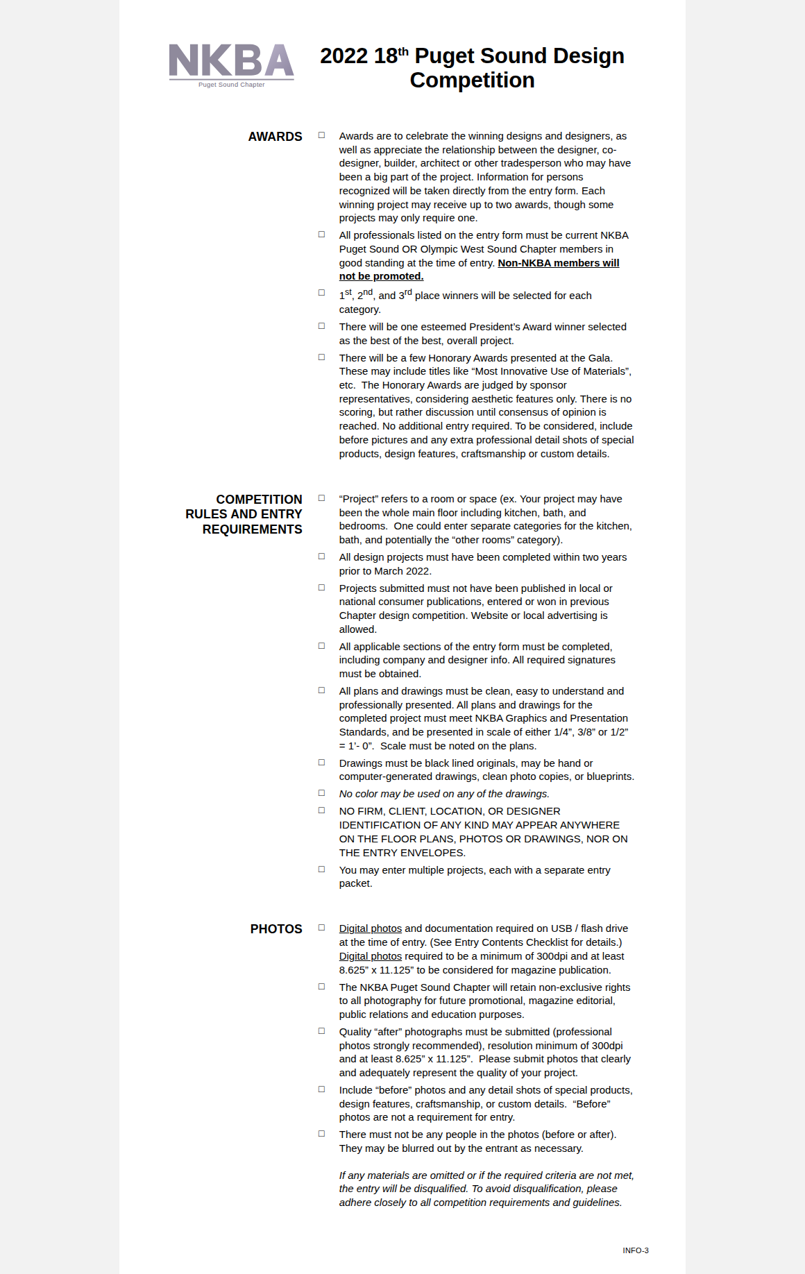Puget Sound Chapter
2022 18th Puget Sound Design Competition
AWARDS
Awards are to celebrate the winning designs and designers, as well as appreciate the relationship between the designer, co-designer, builder, architect or other tradesperson who may have been a big part of the project. Information for persons recognized will be taken directly from the entry form. Each winning project may receive up to two awards, though some projects may only require one.
All professionals listed on the entry form must be current NKBA Puget Sound OR Olympic West Sound Chapter members in good standing at the time of entry. Non-NKBA members will not be promoted.
1st, 2nd, and 3rd place winners will be selected for each category.
There will be one esteemed President’s Award winner selected as the best of the best, overall project.
There will be a few Honorary Awards presented at the Gala. These may include titles like “Most Innovative Use of Materials”, etc. The Honorary Awards are judged by sponsor representatives, considering aesthetic features only. There is no scoring, but rather discussion until consensus of opinion is reached. No additional entry required. To be considered, include before pictures and any extra professional detail shots of special products, design features, craftsmanship or custom details.
COMPETITION
RULES AND ENTRY
REQUIREMENTS
“Project” refers to a room or space (ex. Your project may have been the whole main floor including kitchen, bath, and bedrooms. One could enter separate categories for the kitchen, bath, and potentially the “other rooms” category).
All design projects must have been completed within two years prior to March 2022.
Projects submitted must not have been published in local or national consumer publications, entered or won in previous Chapter design competition. Website or local advertising is allowed.
All applicable sections of the entry form must be completed, including company and designer info. All required signatures must be obtained.
All plans and drawings must be clean, easy to understand and professionally presented. All plans and drawings for the completed project must meet NKBA Graphics and Presentation Standards, and be presented in scale of either 1/4”, 3/8” or 1/2” = 1’- 0”. Scale must be noted on the plans.
Drawings must be black lined originals, may be hand or computer-generated drawings, clean photo copies, or blueprints.
No color may be used on any of the drawings.
NO FIRM, CLIENT, LOCATION, OR DESIGNER IDENTIFICATION OF ANY KIND MAY APPEAR ANYWHERE ON THE FLOOR PLANS, PHOTOS OR DRAWINGS, NOR ON THE ENTRY ENVELOPES.
You may enter multiple projects, each with a separate entry packet.
PHOTOS
Digital photos and documentation required on USB / flash drive at the time of entry. (See Entry Contents Checklist for details.) Digital photos required to be a minimum of 300dpi and at least 8.625” x 11.125” to be considered for magazine publication.
The NKBA Puget Sound Chapter will retain non-exclusive rights to all photography for future promotional, magazine editorial, public relations and education purposes.
Quality “after” photographs must be submitted (professional photos strongly recommended), resolution minimum of 300dpi and at least 8.625” x 11.125”. Please submit photos that clearly and adequately represent the quality of your project.
Include “before” photos and any detail shots of special products, design features, craftsmanship, or custom details. “Before” photos are not a requirement for entry.
There must not be any people in the photos (before or after). They may be blurred out by the entrant as necessary.
If any materials are omitted or if the required criteria are not met, the entry will be disqualified. To avoid disqualification, please adhere closely to all competition requirements and guidelines.
INFO-3